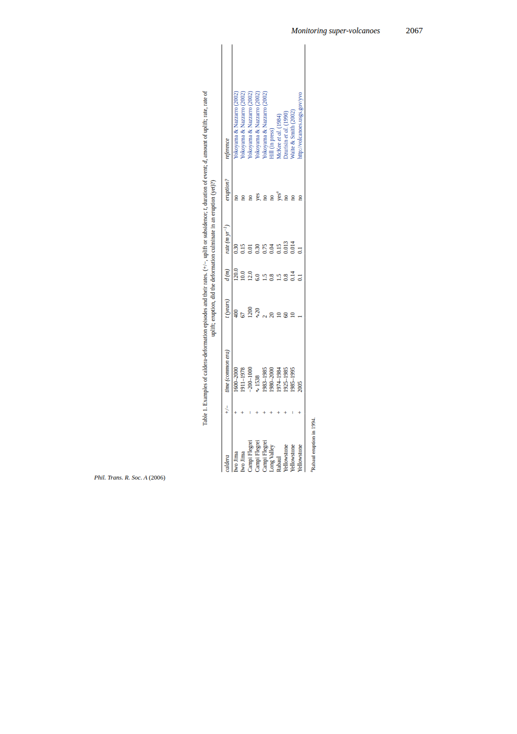Monitoring super-volcanoes 2067
Table 1. Examples of caldera-deformation episodes and their rates. (+/−, uplift or subsidence; t , duration of event; d , amount of uplift; rate, rate of uplift; eruption, did the deformation culminate in an eruption (yet)?)
| caldera | +/− | time (common era) | t (years) | d (m) | rate (m yr −1 ) | eruption? | reference |
| --- | --- | --- | --- | --- | --- | --- | --- |
| Iwo Jima | + | 1600–2000 | 400 | 120.0 | 0.30 | no | Yokoyama & Nazzarro (2002) |
| Iwo Jima | + | 1911–1978 | 67 | 10.0 | 0.15 | no | Yokoyama & Nazzarro (2002) |
| Campi Flegrei | − | −200–1000 | 1200 | 12.0 | 0.01 | no | Yokoyama & Nazzarro (2002) |
| Campi Flegrei | + | ∿ 1538 | ∿ 20 | 6.0 | 0.30 | yes | Yokoyama & Nazzarro (2002) |
| Campi Flegrei | + | 1983–1985 | 2 | 1.5 | 0.75 | no | Yokoyama & Nazzarro (2002) |
| Long Valley | + | 1980–2000 | 20 | 0.8 | 0.04 | no | Hill (in press) |
| Rabaul | + | 1974–1984 | 10 | 1.5 | 0.15 | yes a | McKee et al. (1984) |
| Yellowstone | + | 1925–1985 | 60 | 0.8 | 0.013 | no | Dzurisin et al. (1990) |
| Yellowstone | − | 1985–1995 | 10 | 0.14 | 0.014 | no | Waite & Smith (2002) |
| Yellowstone | + | 2005 | 1 | 0.1 | 0.1 | no | http://volcanoes.usgs.gov/yvo |
aRabaul eruption in 1994.
Phil. Trans. R. Soc. A (2006)